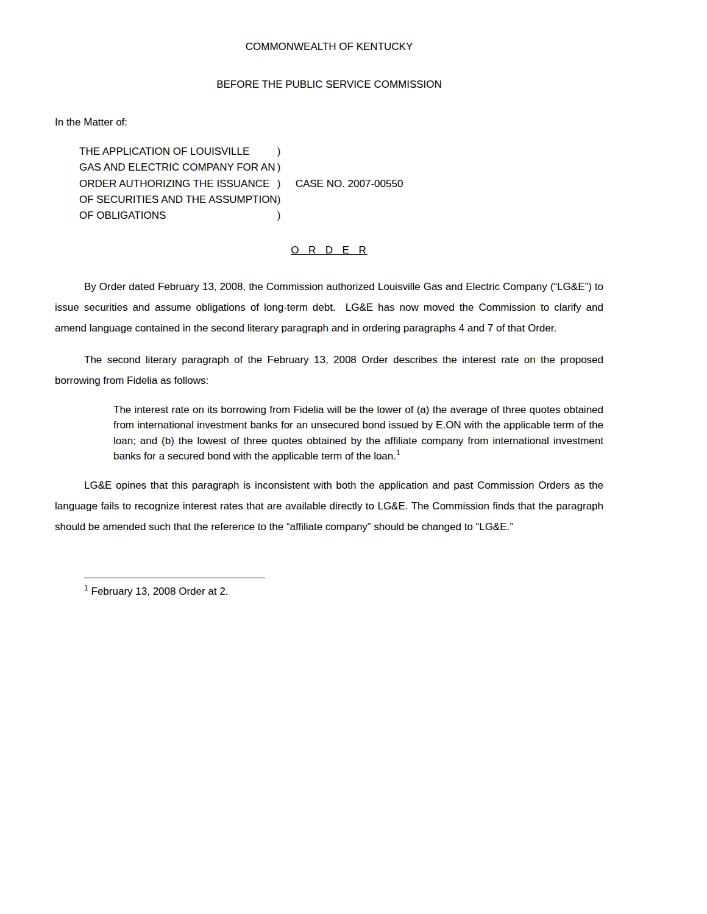COMMONWEALTH OF KENTUCKY
BEFORE THE PUBLIC SERVICE COMMISSION
In the Matter of:
| THE APPLICATION OF LOUISVILLE | ) | |
| GAS AND ELECTRIC COMPANY FOR AN | ) | |
| ORDER AUTHORIZING THE ISSUANCE | ) | CASE NO. 2007-00550 |
| OF SECURITIES AND THE ASSUMPTION | ) | |
| OF OBLIGATIONS | ) | |
O R D E R
By Order dated February 13, 2008, the Commission authorized Louisville Gas and Electric Company (“LG&E”) to issue securities and assume obligations of long-term debt. LG&E has now moved the Commission to clarify and amend language contained in the second literary paragraph and in ordering paragraphs 4 and 7 of that Order.
The second literary paragraph of the February 13, 2008 Order describes the interest rate on the proposed borrowing from Fidelia as follows:
The interest rate on its borrowing from Fidelia will be the lower of (a) the average of three quotes obtained from international investment banks for an unsecured bond issued by E.ON with the applicable term of the loan; and (b) the lowest of three quotes obtained by the affiliate company from international investment banks for a secured bond with the applicable term of the loan.1
LG&E opines that this paragraph is inconsistent with both the application and past Commission Orders as the language fails to recognize interest rates that are available directly to LG&E. The Commission finds that the paragraph should be amended such that the reference to the “affiliate company” should be changed to “LG&E.”
1 February 13, 2008 Order at 2.